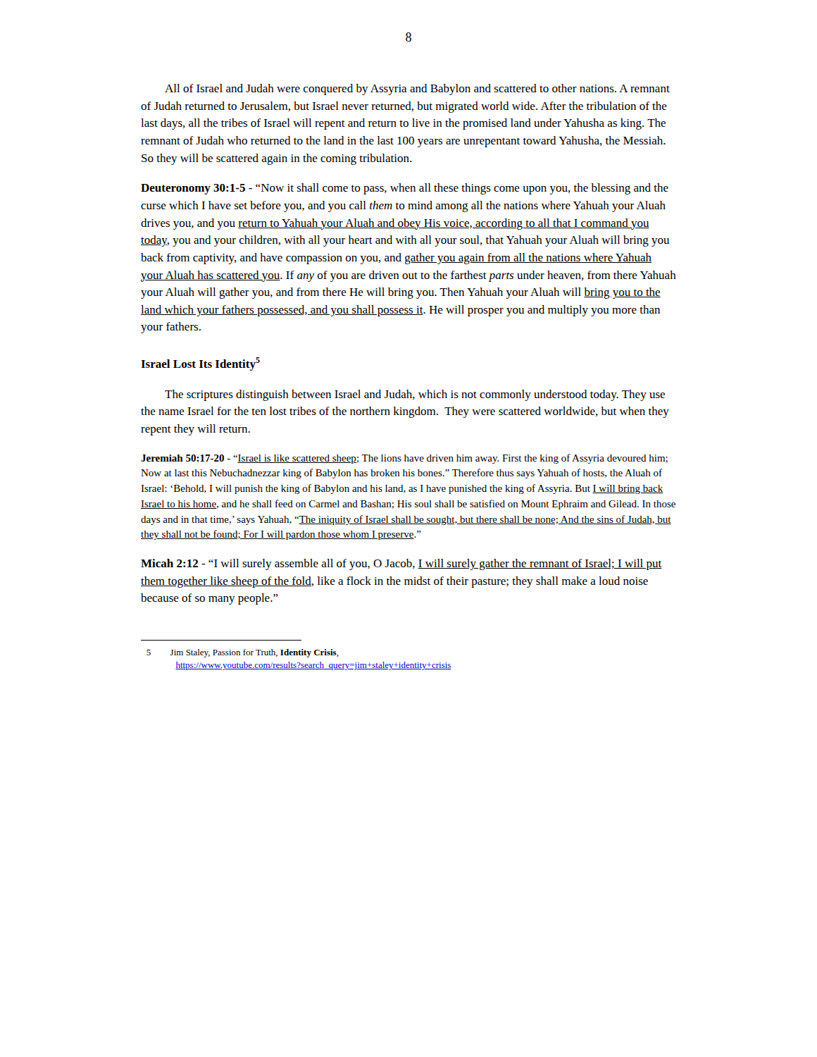8
All of Israel and Judah were conquered by Assyria and Babylon and scattered to other nations. A remnant of Judah returned to Jerusalem, but Israel never returned, but migrated world wide. After the tribulation of the last days, all the tribes of Israel will repent and return to live in the promised land under Yahusha as king. The remnant of Judah who returned to the land in the last 100 years are unrepentant toward Yahusha, the Messiah. So they will be scattered again in the coming tribulation.
Deuteronomy 30:1-5 - “Now it shall come to pass, when all these things come upon you, the blessing and the curse which I have set before you, and you call them to mind among all the nations where Yahuah your Aluah drives you, and you return to Yahuah your Aluah and obey His voice, according to all that I command you today, you and your children, with all your heart and with all your soul, that Yahuah your Aluah will bring you back from captivity, and have compassion on you, and gather you again from all the nations where Yahuah your Aluah has scattered you. If any of you are driven out to the farthest parts under heaven, from there Yahuah your Aluah will gather you, and from there He will bring you. Then Yahuah your Aluah will bring you to the land which your fathers possessed, and you shall possess it. He will prosper you and multiply you more than your fathers.
Israel Lost Its Identity5
The scriptures distinguish between Israel and Judah, which is not commonly understood today. They use the name Israel for the ten lost tribes of the northern kingdom. They were scattered worldwide, but when they repent they will return.
Jeremiah 50:17-20 - “Israel is like scattered sheep; The lions have driven him away. First the king of Assyria devoured him; Now at last this Nebuchadnezzar king of Babylon has broken his bones.” Therefore thus says Yahuah of hosts, the Aluah of Israel: ‘Behold, I will punish the king of Babylon and his land, as I have punished the king of Assyria. But I will bring back Israel to his home, and he shall feed on Carmel and Bashan; His soul shall be satisfied on Mount Ephraim and Gilead. In those days and in that time,’ says Yahuah, “The iniquity of Israel shall be sought, but there shall be none; And the sins of Judah, but they shall not be found; For I will pardon those whom I preserve.”
Micah 2:12 - “I will surely assemble all of you, O Jacob, I will surely gather the remnant of Israel; I will put them together like sheep of the fold, like a flock in the midst of their pasture; they shall make a loud noise because of so many people.”
5 Jim Staley, Passion for Truth, Identity Crisis,
https://www.youtube.com/results?search_query=jim+staley+identity+crisis